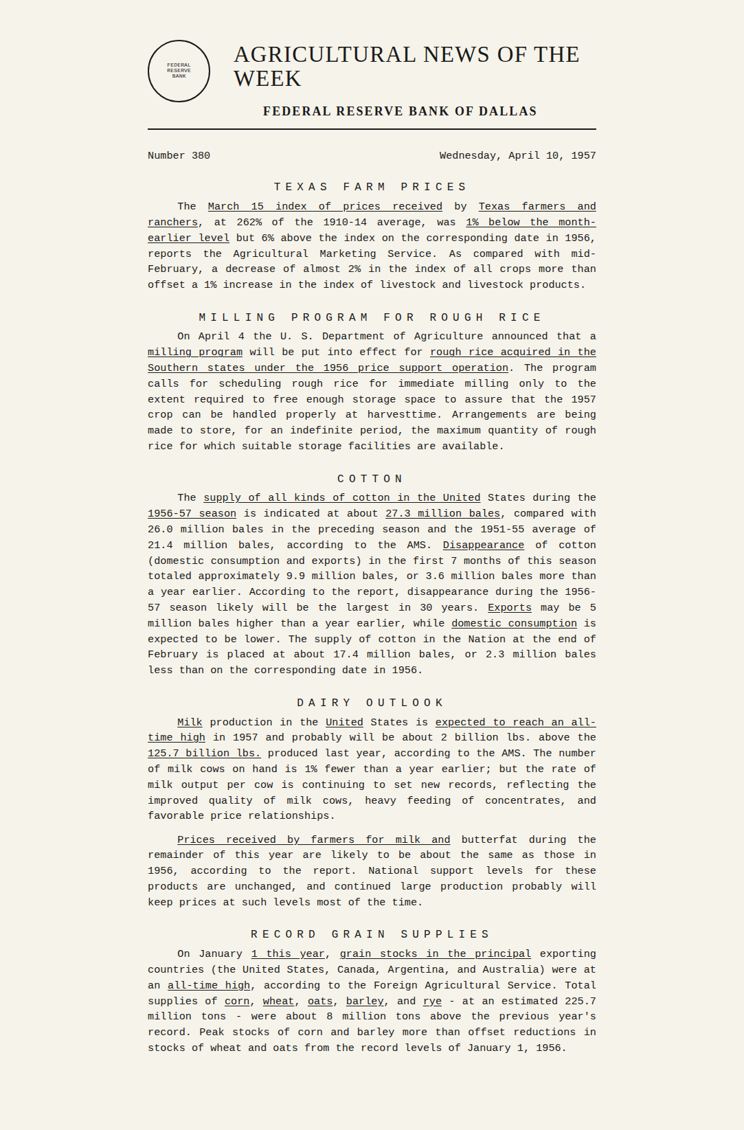FEDERAL
RESERVE
BANK
AGRICULTURAL NEWS OF THE WEEK
FEDERAL RESERVE BANK OF DALLAS
Number 380 Wednesday, April 10, 1957
Texas Farm Prices
The March 15 index of prices received by Texas farmers and ranchers, at 262% of the 1910-14 average, was 1% below the month-earlier level but 6% above the index on the corresponding date in 1956, reports the Agricultural Marketing Service. As compared with mid-February, a decrease of almost 2% in the index of all crops more than offset a 1% increase in the index of livestock and livestock products.
Milling Program for Rough Rice
On April 4 the U. S. Department of Agriculture announced that a milling program will be put into effect for rough rice acquired in the Southern states under the 1956 price support operation. The program calls for scheduling rough rice for immediate milling only to the extent required to free enough storage space to assure that the 1957 crop can be handled properly at harvesttime. Arrangements are being made to store, for an indefinite period, the maximum quantity of rough rice for which suitable storage facilities are available.
Cotton
The supply of all kinds of cotton in the United States during the 1956-57 season is indicated at about 27.3 million bales, compared with 26.0 million bales in the preceding season and the 1951-55 average of 21.4 million bales, according to the AMS. Disappearance of cotton (domestic consumption and exports) in the first 7 months of this season totaled approximately 9.9 million bales, or 3.6 million bales more than a year earlier. According to the report, disappearance during the 1956-57 season likely will be the largest in 30 years. Exports may be 5 million bales higher than a year earlier, while domestic consumption is expected to be lower. The supply of cotton in the Nation at the end of February is placed at about 17.4 million bales, or 2.3 million bales less than on the corresponding date in 1956.
Dairy Outlook
Milk production in the United States is expected to reach an all-time high in 1957 and probably will be about 2 billion lbs. above the 125.7 billion lbs. produced last year, according to the AMS. The number of milk cows on hand is 1% fewer than a year earlier; but the rate of milk output per cow is continuing to set new records, reflecting the improved quality of milk cows, heavy feeding of concentrates, and favorable price relationships.
Prices received by farmers for milk and butterfat during the remainder of this year are likely to be about the same as those in 1956, according to the report. National support levels for these products are unchanged, and continued large production probably will keep prices at such levels most of the time.
Record Grain Supplies
On January 1 this year, grain stocks in the principal exporting countries (the United States, Canada, Argentina, and Australia) were at an all-time high, according to the Foreign Agricultural Service. Total supplies of corn, wheat, oats, barley, and rye - at an estimated 225.7 million tons - were about 8 million tons above the previous year's record. Peak stocks of corn and barley more than offset reductions in stocks of wheat and oats from the record levels of January 1, 1956.